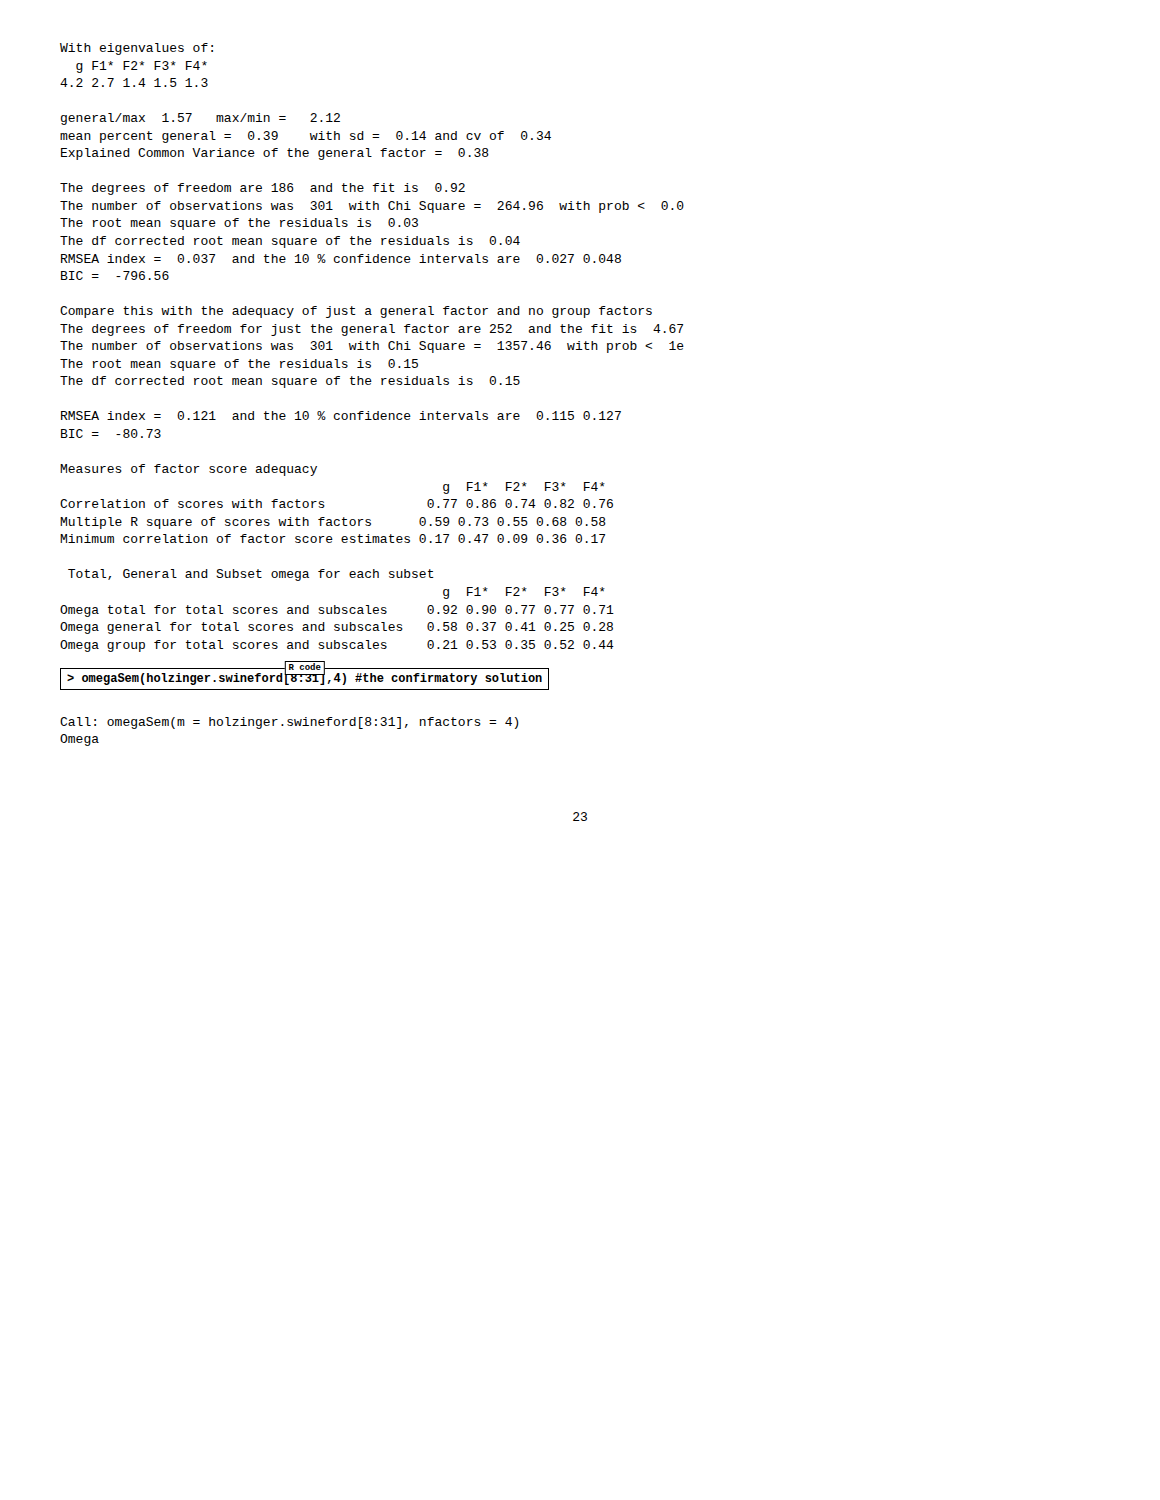With eigenvalues of:
  g F1* F2* F3* F4*
4.2 2.7 1.4 1.5 1.3
general/max  1.57   max/min =   2.12
mean percent general =  0.39    with sd =  0.14 and cv of  0.34
Explained Common Variance of the general factor =  0.38
The degrees of freedom are 186  and the fit is  0.92
The number of observations was  301  with Chi Square =  264.96  with prob <  0.0
The root mean square of the residuals is  0.03
The df corrected root mean square of the residuals is  0.04
RMSEA index =  0.037  and the 10 % confidence intervals are  0.027 0.048
BIC =  -796.56
Compare this with the adequacy of just a general factor and no group factors
The degrees of freedom for just the general factor are 252  and the fit is  4.67
The number of observations was  301  with Chi Square =  1357.46  with prob <  1e
The root mean square of the residuals is  0.15
The df corrected root mean square of the residuals is  0.15
RMSEA index =  0.121  and the 10 % confidence intervals are  0.115 0.127
BIC =  -80.73
Measures of factor score adequacy
                                                 g  F1*  F2*  F3*  F4*
Correlation of scores with factors             0.77 0.86 0.74 0.82 0.76
Multiple R square of scores with factors      0.59 0.73 0.55 0.68 0.58
Minimum correlation of factor score estimates 0.17 0.47 0.09 0.36 0.17
 Total, General and Subset omega for each subset
                                                 g  F1*  F2*  F3*  F4*
Omega total for total scores and subscales     0.92 0.90 0.77 0.77 0.71
Omega general for total scores and subscales   0.58 0.37 0.41 0.25 0.28
Omega group for total scores and subscales     0.21 0.53 0.35 0.52 0.44
R code
> omegaSem(holzinger.swineford[8:31],4) #the confirmatory solution
Call: omegaSem(m = holzinger.swineford[8:31], nfactors = 4)
Omega
23